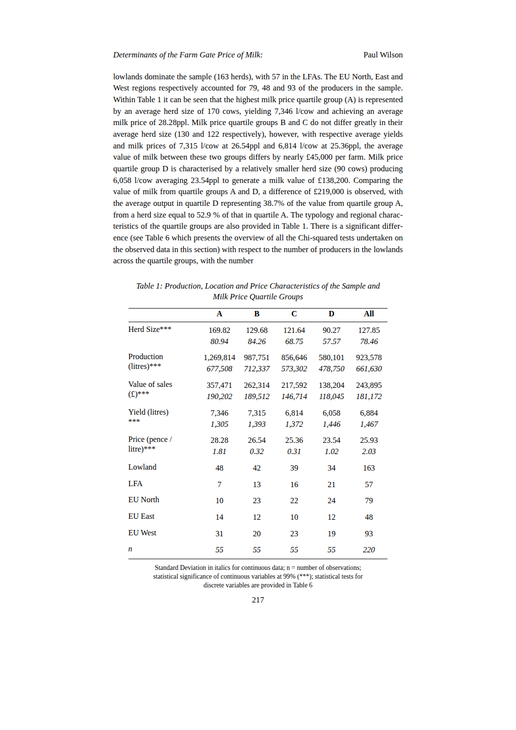Determinants of the Farm Gate Price of Milk: Paul Wilson
lowlands dominate the sample (163 herds), with 57 in the LFAs. The EU North, East and West regions respectively accounted for 79, 48 and 93 of the producers in the sample. Within Table 1 it can be seen that the highest milk price quartile group (A) is represented by an average herd size of 170 cows, yielding 7,346 l/cow and achieving an average milk price of 28.28ppl. Milk price quartile groups B and C do not differ greatly in their average herd size (130 and 122 respectively), however, with respective average yields and milk prices of 7,315 l/cow at 26.54ppl and 6,814 l/cow at 25.36ppl, the average value of milk between these two groups differs by nearly £45,000 per farm. Milk price quartile group D is characterised by a relatively smaller herd size (90 cows) producing 6,058 l/cow averaging 23.54ppl to generate a milk value of £138,200. Comparing the value of milk from quartile groups A and D, a difference of £219,000 is observed, with the average output in quartile D representing 38.7% of the value from quartile group A, from a herd size equal to 52.9 % of that in quartile A. The typology and regional characteristics of the quartile groups are also provided in Table 1. There is a significant difference (see Table 6 which presents the overview of all the Chi-squared tests undertaken on the observed data in this section) with respect to the number of producers in the lowlands across the quartile groups, with the number
Table 1: Production, Location and Price Characteristics of the Sample and
Milk Price Quartile Groups
| | A | B | C | D | All |
| --- | --- | --- | --- | --- | --- |
| Herd Size*** | 169.82 80.94 | 129.68 84.26 | 121.64 68.75 | 90.27 57.57 | 127.85 78.46 |
| Production (litres)*** | 1,269,814 677,508 | 987,751 712,337 | 856,646 573,302 | 580,101 478,750 | 923,578 661,630 |
| Value of sales (£)*** | 357,471 190,202 | 262,314 189,512 | 217,592 146,714 | 138,204 118,045 | 243,895 181,172 |
| Yield (litres) *** | 7,346 1,305 | 7,315 1,393 | 6,814 1,372 | 6,058 1,446 | 6,884 1,467 |
| Price (pence / litre)*** | 28.28 1.81 | 26.54 0.32 | 25.36 0.31 | 23.54 1.02 | 25.93 2.03 |
| Lowland | 48 | 42 | 39 | 34 | 163 |
| LFA | 7 | 13 | 16 | 21 | 57 |
| EU North | 10 | 23 | 22 | 24 | 79 |
| EU East | 14 | 12 | 10 | 12 | 48 |
| EU West | 31 | 20 | 23 | 19 | 93 |
| n | 55 | 55 | 55 | 55 | 220 |
Standard Deviation in italics for continuous data; n = number of observations;
statistical significance of continuous variables at 99% (***); statistical tests for
discrete variables are provided in Table 6
217